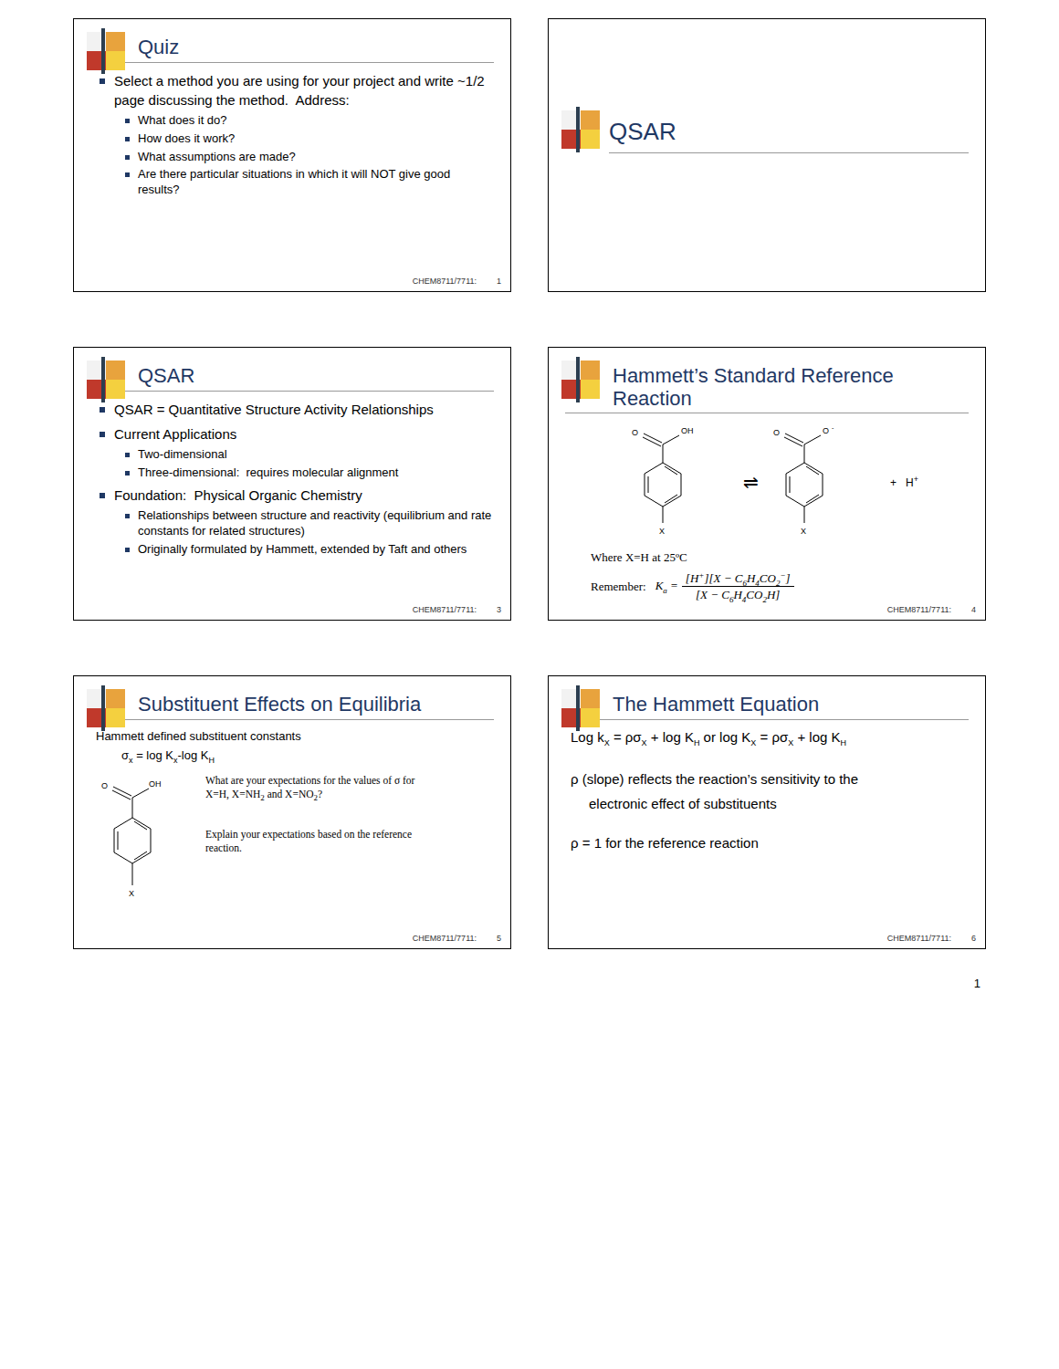Quiz
Select a method you are using for your project and write ~1/2 page discussing the method. Address:
What does it do?
How does it work?
What assumptions are made?
Are there particular situations in which it will NOT give good results?
CHEM8711/7711:1
QSAR
QSAR
QSAR = Quantitative Structure Activity Relationships
Current Applications
Two-dimensional
Three-dimensional: requires molecular alignment
Foundation: Physical Organic Chemistry
Relationships between structure and reactivity (equilibrium and rate constants for related structures)
Originally formulated by Hammett, extended by Taft and others
CHEM8711/7711:3
Hammett’s Standard Reference
Reaction
O OH X ⇌ O O - X + H+
Where X=H at 25ºC
Remember: Ka = [H+][X − C6H4CO2−]
[X − C6H4CO2H]
CHEM8711/7711:4
Substituent Effects on Equilibria
Hammett defined substituent constants
σx = log Kx-log KH
O OH X
What are your expectations for the values of σ for X=H, X=NH2 and X=NO2?
Explain your expectations based on the reference reaction.
CHEM8711/7711:5
The Hammett Equation
Log kX = ρσX + log KH or log KX = ρσX + log KH
ρ (slope) reflects the reaction’s sensitivity to the
electronic effect of substituents
ρ = 1 for the reference reaction
CHEM8711/7711:6
1